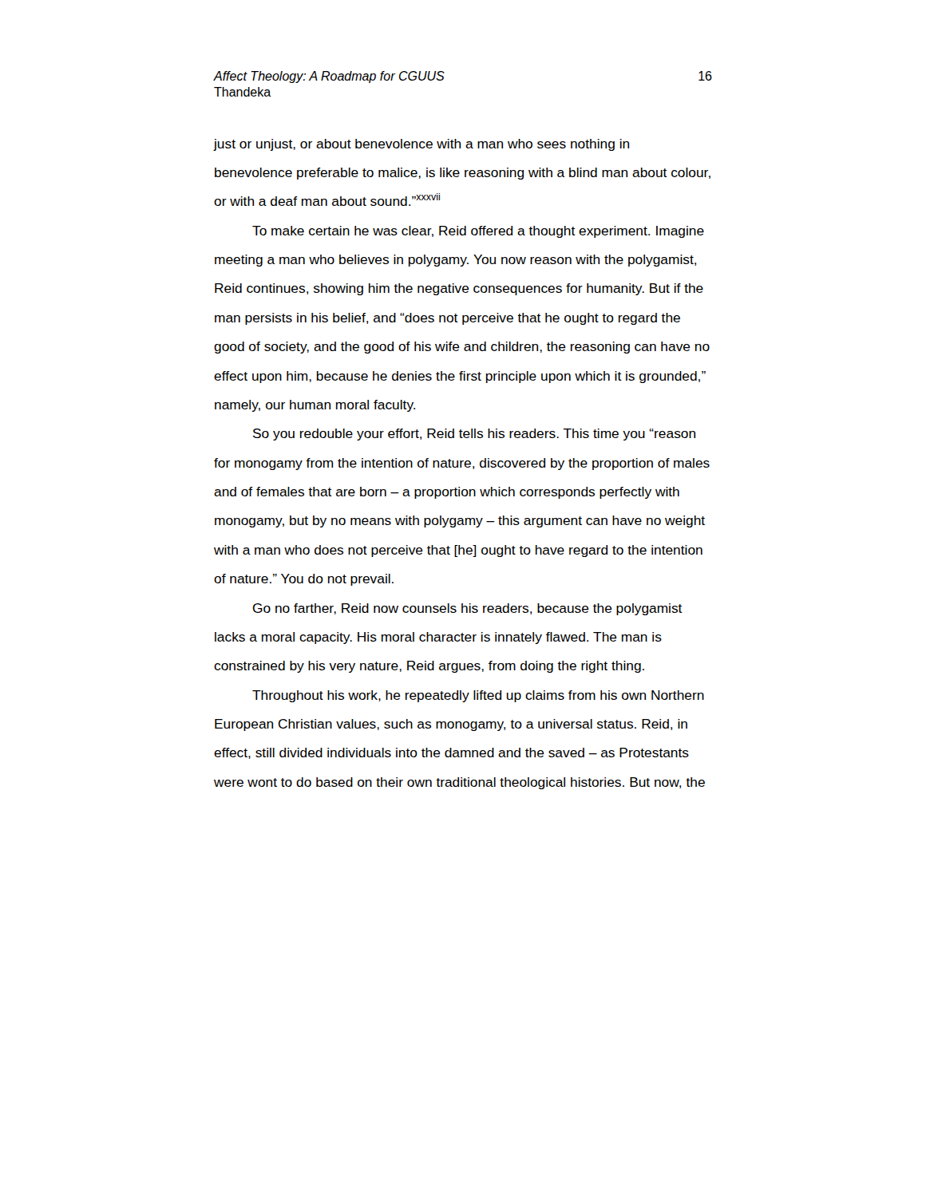Affect Theology: A Roadmap for CGUUS
Thandeka
16
just or unjust, or about benevolence with a man who sees nothing in benevolence preferable to malice, is like reasoning with a blind man about colour, or with a deaf man about sound.”xxxvii
To make certain he was clear, Reid offered a thought experiment. Imagine meeting a man who believes in polygamy. You now reason with the polygamist, Reid continues, showing him the negative consequences for humanity. But if the man persists in his belief, and “does not perceive that he ought to regard the good of society, and the good of his wife and children, the reasoning can have no effect upon him, because he denies the first principle upon which it is grounded,” namely, our human moral faculty.
So you redouble your effort, Reid tells his readers. This time you “reason for monogamy from the intention of nature, discovered by the proportion of males and of females that are born – a proportion which corresponds perfectly with monogamy, but by no means with polygamy – this argument can have no weight with a man who does not perceive that [he] ought to have regard to the intention of nature.” You do not prevail.
Go no farther, Reid now counsels his readers, because the polygamist lacks a moral capacity. His moral character is innately flawed. The man is constrained by his very nature, Reid argues, from doing the right thing.
Throughout his work, he repeatedly lifted up claims from his own Northern European Christian values, such as monogamy, to a universal status. Reid, in effect, still divided individuals into the damned and the saved – as Protestants were wont to do based on their own traditional theological histories. But now, the